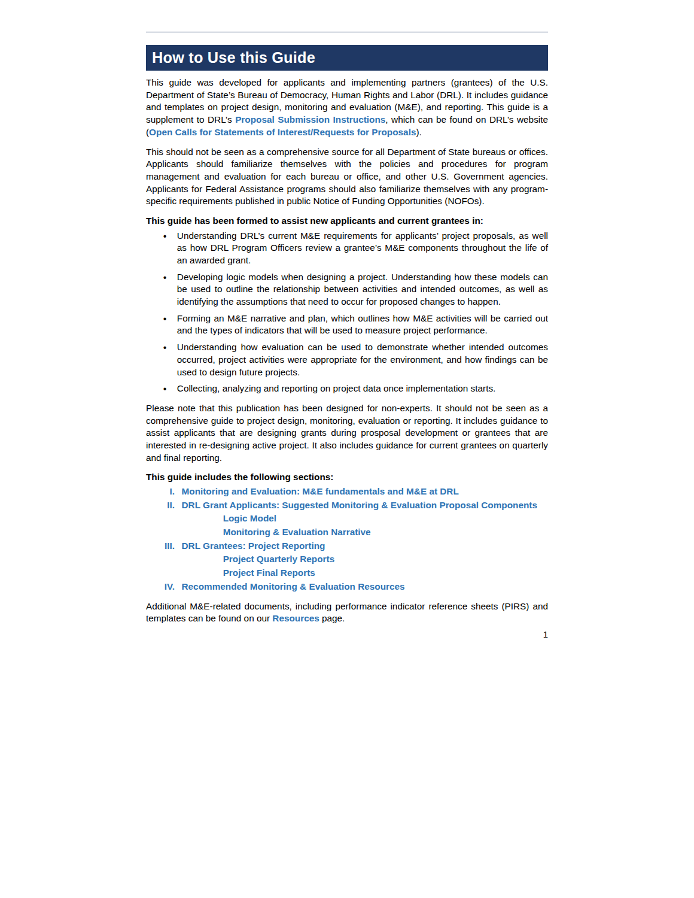How to Use this Guide
This guide was developed for applicants and implementing partners (grantees) of the U.S. Department of State’s Bureau of Democracy, Human Rights and Labor (DRL). It includes guidance and templates on project design, monitoring and evaluation (M&E), and reporting. This guide is a supplement to DRL’s Proposal Submission Instructions, which can be found on DRL’s website (Open Calls for Statements of Interest/Requests for Proposals).
This should not be seen as a comprehensive source for all Department of State bureaus or offices. Applicants should familiarize themselves with the policies and procedures for program management and evaluation for each bureau or office, and other U.S. Government agencies. Applicants for Federal Assistance programs should also familiarize themselves with any program-specific requirements published in public Notice of Funding Opportunities (NOFOs).
This guide has been formed to assist new applicants and current grantees in:
Understanding DRL’s current M&E requirements for applicants’ project proposals, as well as how DRL Program Officers review a grantee’s M&E components throughout the life of an awarded grant.
Developing logic models when designing a project. Understanding how these models can be used to outline the relationship between activities and intended outcomes, as well as identifying the assumptions that need to occur for proposed changes to happen.
Forming an M&E narrative and plan, which outlines how M&E activities will be carried out and the types of indicators that will be used to measure project performance.
Understanding how evaluation can be used to demonstrate whether intended outcomes occurred, project activities were appropriate for the environment, and how findings can be used to design future projects.
Collecting, analyzing and reporting on project data once implementation starts.
Please note that this publication has been designed for non-experts. It should not be seen as a comprehensive guide to project design, monitoring, evaluation or reporting. It includes guidance to assist applicants that are designing grants during prosposal development or grantees that are interested in re-designing active project. It also includes guidance for current grantees on quarterly and final reporting.
This guide includes the following sections:
I. Monitoring and Evaluation: M&E fundamentals and M&E at DRL
II. DRL Grant Applicants: Suggested Monitoring & Evaluation Proposal Components
Logic Model
Monitoring & Evaluation Narrative
III. DRL Grantees: Project Reporting
Project Quarterly Reports
Project Final Reports
IV. Recommended Monitoring & Evaluation Resources
Additional M&E-related documents, including performance indicator reference sheets (PIRS) and templates can be found on our Resources page.
1